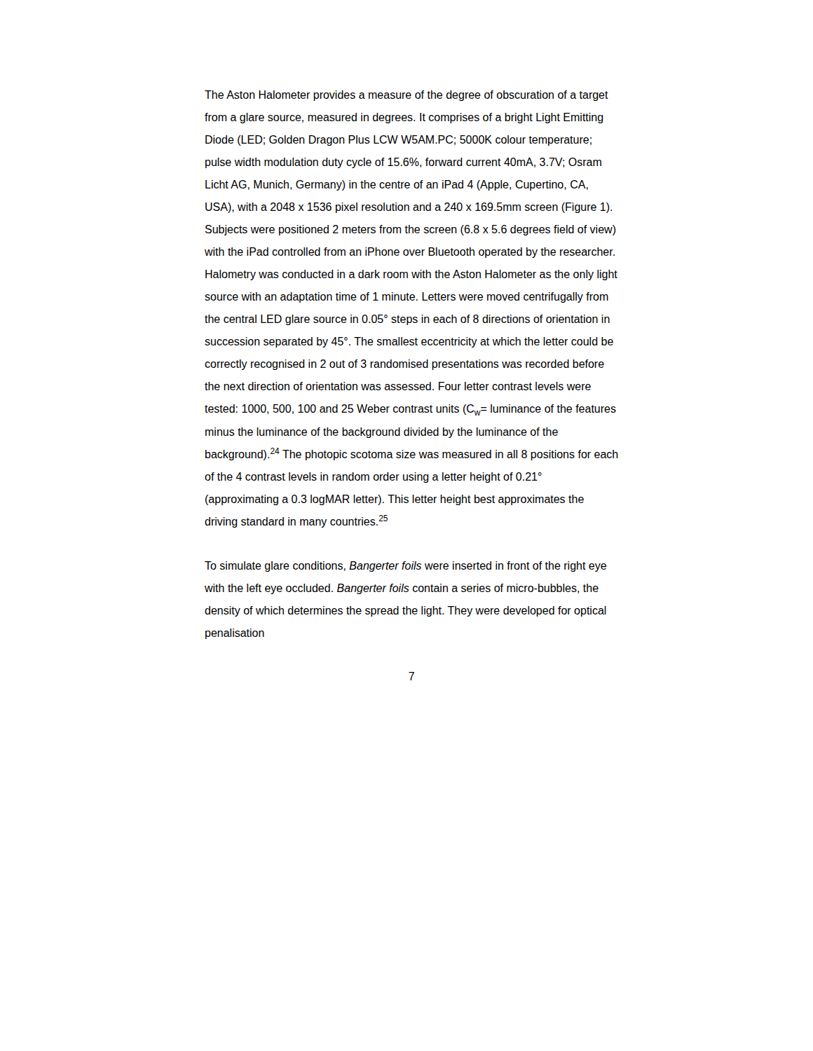The Aston Halometer provides a measure of the degree of obscuration of a target from a glare source, measured in degrees. It comprises of a bright Light Emitting Diode (LED; Golden Dragon Plus LCW W5AM.PC; 5000K colour temperature; pulse width modulation duty cycle of 15.6%, forward current 40mA, 3.7V; Osram Licht AG, Munich, Germany) in the centre of an iPad 4 (Apple, Cupertino, CA, USA), with a 2048 x 1536 pixel resolution and a 240 x 169.5mm screen (Figure 1). Subjects were positioned 2 meters from the screen (6.8 x 5.6 degrees field of view) with the iPad controlled from an iPhone over Bluetooth operated by the researcher. Halometry was conducted in a dark room with the Aston Halometer as the only light source with an adaptation time of 1 minute. Letters were moved centrifugally from the central LED glare source in 0.05° steps in each of 8 directions of orientation in succession separated by 45°. The smallest eccentricity at which the letter could be correctly recognised in 2 out of 3 randomised presentations was recorded before the next direction of orientation was assessed. Four letter contrast levels were tested: 1000, 500, 100 and 25 Weber contrast units (Cw= luminance of the features minus the luminance of the background divided by the luminance of the background).24 The photopic scotoma size was measured in all 8 positions for each of the 4 contrast levels in random order using a letter height of 0.21° (approximating a 0.3 logMAR letter). This letter height best approximates the driving standard in many countries.25
To simulate glare conditions, Bangerter foils were inserted in front of the right eye with the left eye occluded. Bangerter foils contain a series of micro-bubbles, the density of which determines the spread the light. They were developed for optical penalisation
7